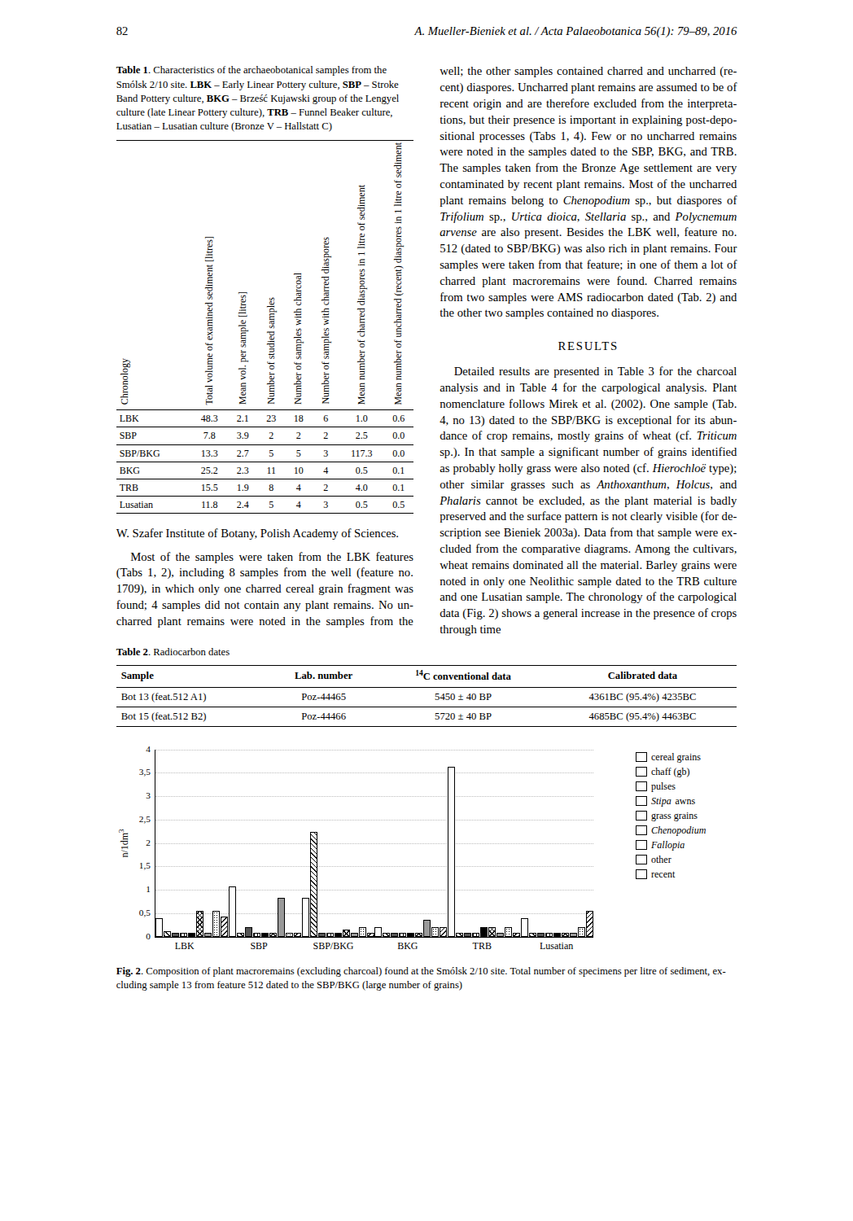82 A. Mueller-Bieniek et al. / Acta Palaeobotanica 56(1): 79–89, 2016
Table 1. Characteristics of the archaeobotanical samples from the Smólsk 2/10 site. LBK – Early Linear Pottery culture, SBP – Stroke Band Pottery culture, BKG – Brześć Kujawski group of the Lengyel culture (late Linear Pottery culture), TRB – Funnel Beaker culture, Lusatian – Lusatian culture (Bronze V – Hallstatt C)
| Chronology | Total volume of examined sediment [litres] | Mean vol. per sample [litres] | Number of studied samples | Number of samples with charcoal | Number of samples with charred diaspores | Mean number of charred diaspores in 1 litre of sediment | Mean number of uncharred (recent) diaspores in 1 litre of sediment |
| --- | --- | --- | --- | --- | --- | --- | --- |
| LBK | 48.3 | 2.1 | 23 | 18 | 6 | 1.0 | 0.6 |
| SBP | 7.8 | 3.9 | 2 | 2 | 2 | 2.5 | 0.0 |
| SBP/BKG | 13.3 | 2.7 | 5 | 5 | 3 | 117.3 | 0.0 |
| BKG | 25.2 | 2.3 | 11 | 10 | 4 | 0.5 | 0.1 |
| TRB | 15.5 | 1.9 | 8 | 4 | 2 | 4.0 | 0.1 |
| Lusatian | 11.8 | 2.4 | 5 | 4 | 3 | 0.5 | 0.5 |
W. Szafer Institute of Botany, Polish Academy of Sciences.
Most of the samples were taken from the LBK features (Tabs 1, 2), including 8 samples from the well (feature no. 1709), in which only one charred cereal grain fragment was found; 4 samples did not contain any plant remains. No uncharred plant remains were noted in the samples from the well; the other samples contained charred and uncharred (recent) diaspores. Uncharred plant remains are assumed to be of recent origin and are therefore excluded from the interpretations, but their presence is important in explaining post-depositional processes (Tabs 1, 4). Few or no uncharred remains were noted in the samples dated to the SBP, BKG, and TRB. The samples taken from the Bronze Age settlement are very contaminated by recent plant remains. Most of the uncharred plant remains belong to Chenopodium sp., but diaspores of Trifolium sp., Urtica dioica, Stellaria sp., and Polycnemum arvense are also present. Besides the LBK well, feature no. 512 (dated to SBP/BKG) was also rich in plant remains. Four samples were taken from that feature; in one of them a lot of charred plant macroremains were found. Charred remains from two samples were AMS radiocarbon dated (Tab. 2) and the other two samples contained no diaspores.
Results
Detailed results are presented in Table 3 for the charcoal analysis and in Table 4 for the carpological analysis. Plant nomenclature follows Mirek et al. (2002). One sample (Tab. 4, no 13) dated to the SBP/BKG is exceptional for its abundance of crop remains, mostly grains of wheat (cf. Triticum sp.). In that sample a significant number of grains identified as probably holly grass were also noted (cf. Hierochloë type); other similar grasses such as Anthoxanthum, Holcus, and Phalaris cannot be excluded, as the plant material is badly preserved and the surface pattern is not clearly visible (for description see Bieniek 2003a). Data from that sample were excluded from the comparative diagrams. Among the cultivars, wheat remains dominated all the material. Barley grains were noted in only one Neolithic sample dated to the TRB culture and one Lusatian sample. The chronology of the carpological data (Fig. 2) shows a general increase in the presence of crops through time
Table 2. Radiocarbon dates
| Sample | Lab. number | 14 C conventional data | Calibrated data |
| --- | --- | --- | --- |
| Bot 13 (feat.512 A1) | Poz-44465 | 5450 ± 40 BP | 4361BC (95.4%) 4235BC |
| Bot 15 (feat.512 B2) | Poz-44466 | 5720 ± 40 BP | 4685BC (95.4%) 4463BC |
n/1dm3
4 3,5 3 2,5 2 1,5 1 0,5 0
cereal grains
chaff (gb)
pulses
Stipa awns
grass grains
Chenopodium
Fallopia
other
recent
LBK SBP SBP/BKG BKG TRB Lusatian
Fig. 2. Composition of plant macroremains (excluding charcoal) found at the Smólsk 2/10 site. Total number of specimens per litre of sediment, excluding sample 13 from feature 512 dated to the SBP/BKG (large number of grains)